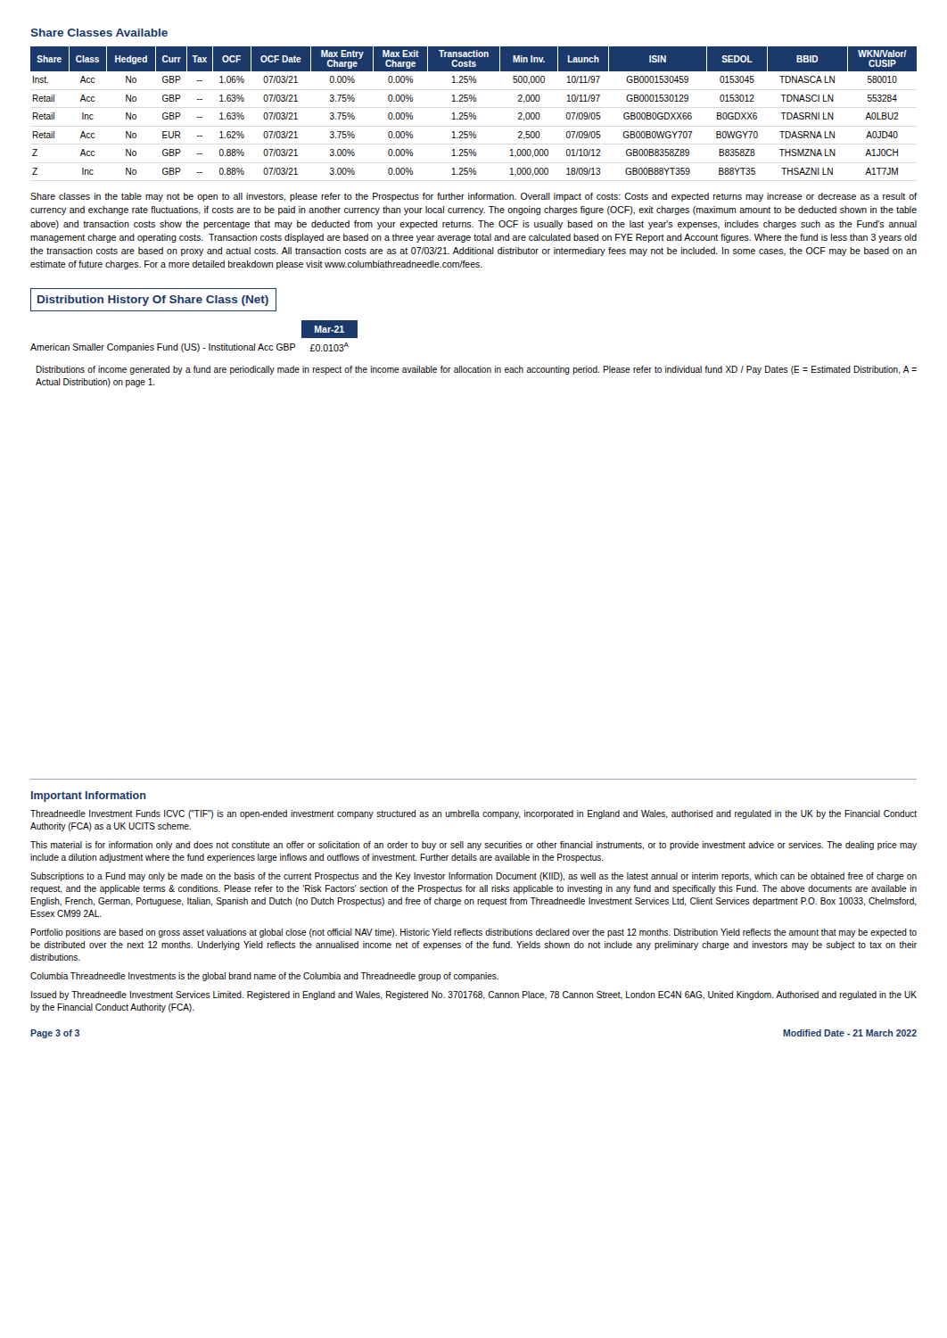Share Classes Available
| Share | Class | Hedged | Curr | Tax | OCF | OCF Date | Max Entry Charge | Max Exit Charge | Transaction Costs | Min Inv. | Launch | ISIN | SEDOL | BBID | WKN/Valor/ CUSIP |
| --- | --- | --- | --- | --- | --- | --- | --- | --- | --- | --- | --- | --- | --- | --- | --- |
| Inst. | Acc | No | GBP | -- | 1.06% | 07/03/21 | 0.00% | 0.00% | 1.25% | 500,000 | 10/11/97 | GB0001530459 | 0153045 | TDNASCA LN | 580010 |
| Retail | Acc | No | GBP | -- | 1.63% | 07/03/21 | 3.75% | 0.00% | 1.25% | 2,000 | 10/11/97 | GB0001530129 | 0153012 | TDNASCI LN | 553284 |
| Retail | Inc | No | GBP | -- | 1.63% | 07/03/21 | 3.75% | 0.00% | 1.25% | 2,000 | 07/09/05 | GB00B0GDXX66 | B0GDXX6 | TDASRNI LN | A0LBU2 |
| Retail | Acc | No | EUR | -- | 1.62% | 07/03/21 | 3.75% | 0.00% | 1.25% | 2,500 | 07/09/05 | GB00B0WGY707 | B0WGY70 | TDASRNA LN | A0JD40 |
| Z | Acc | No | GBP | -- | 0.88% | 07/03/21 | 3.00% | 0.00% | 1.25% | 1,000,000 | 01/10/12 | GB00B8358Z89 | B8358Z8 | THSMZNA LN | A1J0CH |
| Z | Inc | No | GBP | -- | 0.88% | 07/03/21 | 3.00% | 0.00% | 1.25% | 1,000,000 | 18/09/13 | GB00B88YT359 | B88YT35 | THSAZNI LN | A1T7JM |
Share classes in the table may not be open to all investors, please refer to the Prospectus for further information. Overall impact of costs: Costs and expected returns may increase or decrease as a result of currency and exchange rate fluctuations, if costs are to be paid in another currency than your local currency. The ongoing charges figure (OCF), exit charges (maximum amount to be deducted shown in the table above) and transaction costs show the percentage that may be deducted from your expected returns. The OCF is usually based on the last year's expenses, includes charges such as the Fund's annual management charge and operating costs. Transaction costs displayed are based on a three year average total and are calculated based on FYE Report and Account figures. Where the fund is less than 3 years old the transaction costs are based on proxy and actual costs. All transaction costs are as at 07/03/21. Additional distributor or intermediary fees may not be included. In some cases, the OCF may be based on an estimate of future charges. For a more detailed breakdown please visit www.columbiathreadneedle.com/fees.
Distribution History Of Share Class (Net)
| | Mar-21 |
| American Smaller Companies Fund (US) - Institutional Acc GBP | £0.0103 A |
Distributions of income generated by a fund are periodically made in respect of the income available for allocation in each accounting period. Please refer to individual fund XD / Pay Dates (E = Estimated Distribution, A = Actual Distribution) on page 1.
Important Information
Threadneedle Investment Funds ICVC ("TIF") is an open-ended investment company structured as an umbrella company, incorporated in England and Wales, authorised and regulated in the UK by the Financial Conduct Authority (FCA) as a UK UCITS scheme.
This material is for information only and does not constitute an offer or solicitation of an order to buy or sell any securities or other financial instruments, or to provide investment advice or services. The dealing price may include a dilution adjustment where the fund experiences large inflows and outflows of investment. Further details are available in the Prospectus.
Subscriptions to a Fund may only be made on the basis of the current Prospectus and the Key Investor Information Document (KIID), as well as the latest annual or interim reports, which can be obtained free of charge on request, and the applicable terms & conditions. Please refer to the 'Risk Factors' section of the Prospectus for all risks applicable to investing in any fund and specifically this Fund. The above documents are available in English, French, German, Portuguese, Italian, Spanish and Dutch (no Dutch Prospectus) and free of charge on request from Threadneedle Investment Services Ltd, Client Services department P.O. Box 10033, Chelmsford, Essex CM99 2AL.
Portfolio positions are based on gross asset valuations at global close (not official NAV time). Historic Yield reflects distributions declared over the past 12 months. Distribution Yield reflects the amount that may be expected to be distributed over the next 12 months. Underlying Yield reflects the annualised income net of expenses of the fund. Yields shown do not include any preliminary charge and investors may be subject to tax on their distributions.
Columbia Threadneedle Investments is the global brand name of the Columbia and Threadneedle group of companies.
Issued by Threadneedle Investment Services Limited. Registered in England and Wales, Registered No. 3701768, Cannon Place, 78 Cannon Street, London EC4N 6AG, United Kingdom. Authorised and regulated in the UK by the Financial Conduct Authority (FCA).
Page 3 of 3 Modified Date - 21 March 2022